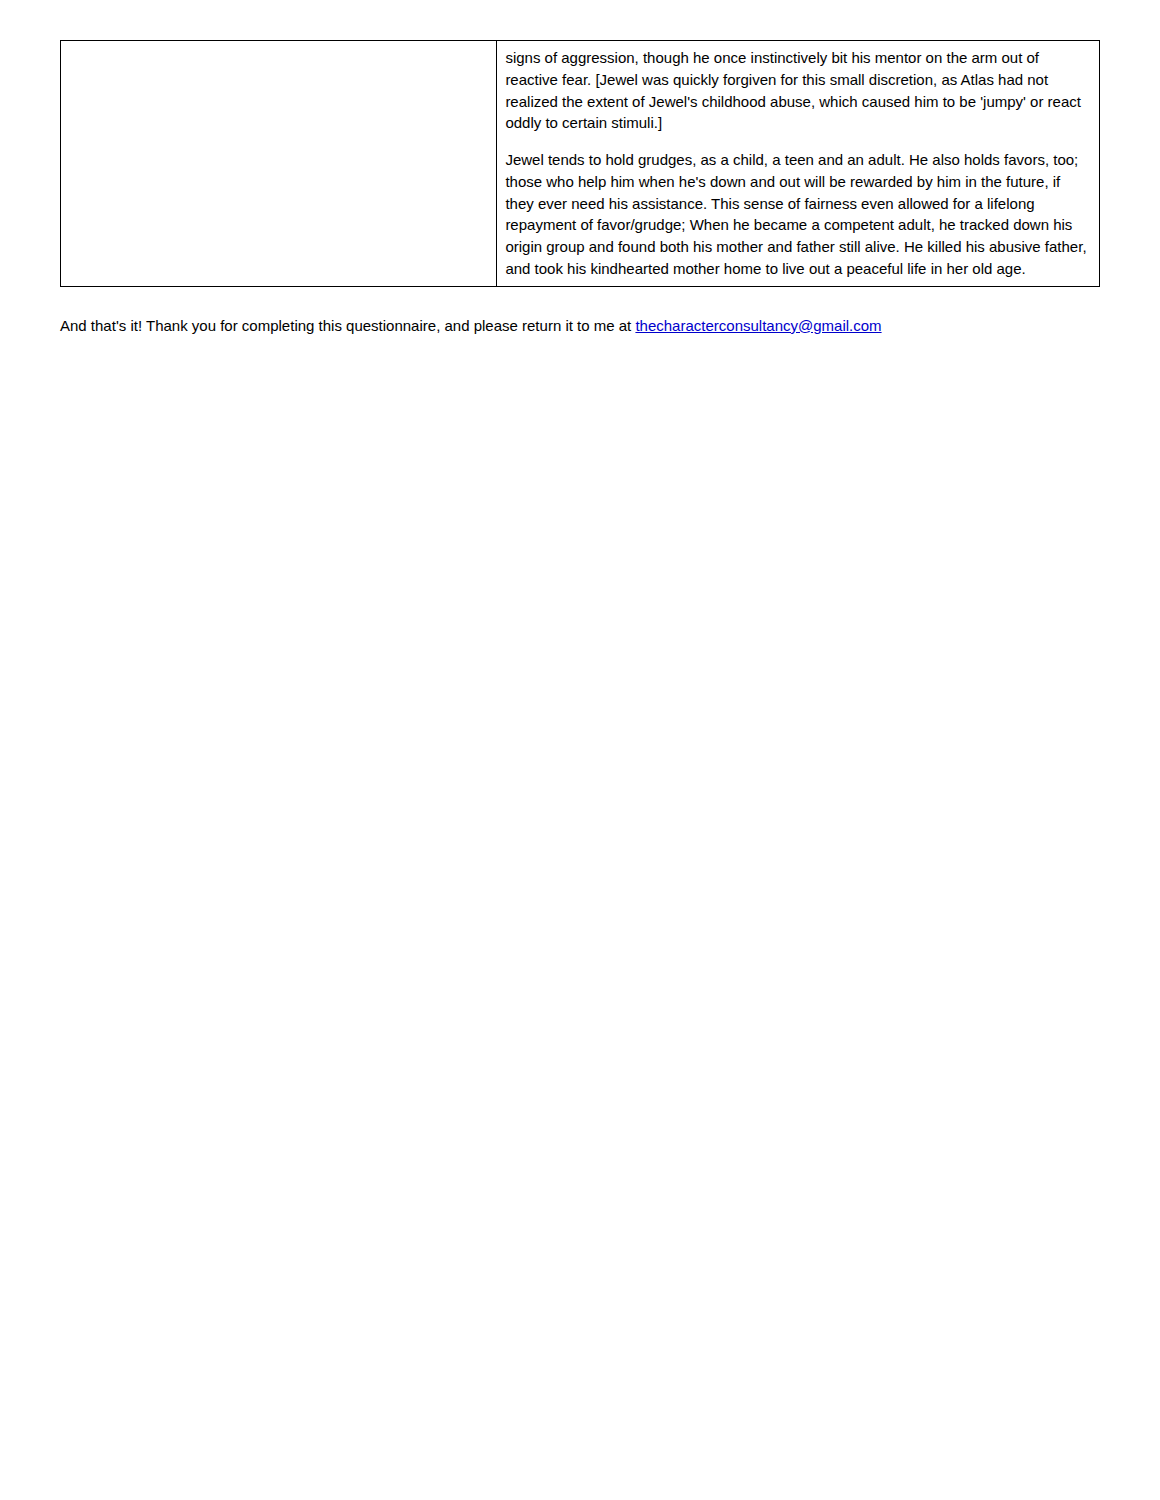| | signs of aggression, though he once instinctively bit his mentor on the arm out of reactive fear. [Jewel was quickly forgiven for this small discretion, as Atlas had not realized the extent of Jewel's childhood abuse, which caused him to be 'jumpy' or react oddly to certain stimuli.] Jewel tends to hold grudges, as a child, a teen and an adult. He also holds favors, too; those who help him when he's down and out will be rewarded by him in the future, if they ever need his assistance. This sense of fairness even allowed for a lifelong repayment of favor/grudge; When he became a competent adult, he tracked down his origin group and found both his mother and father still alive. He killed his abusive father, and took his kindhearted mother home to live out a peaceful life in her old age. |
And that's it! Thank you for completing this questionnaire, and please return it to me at thecharacterconsultancy@gmail.com